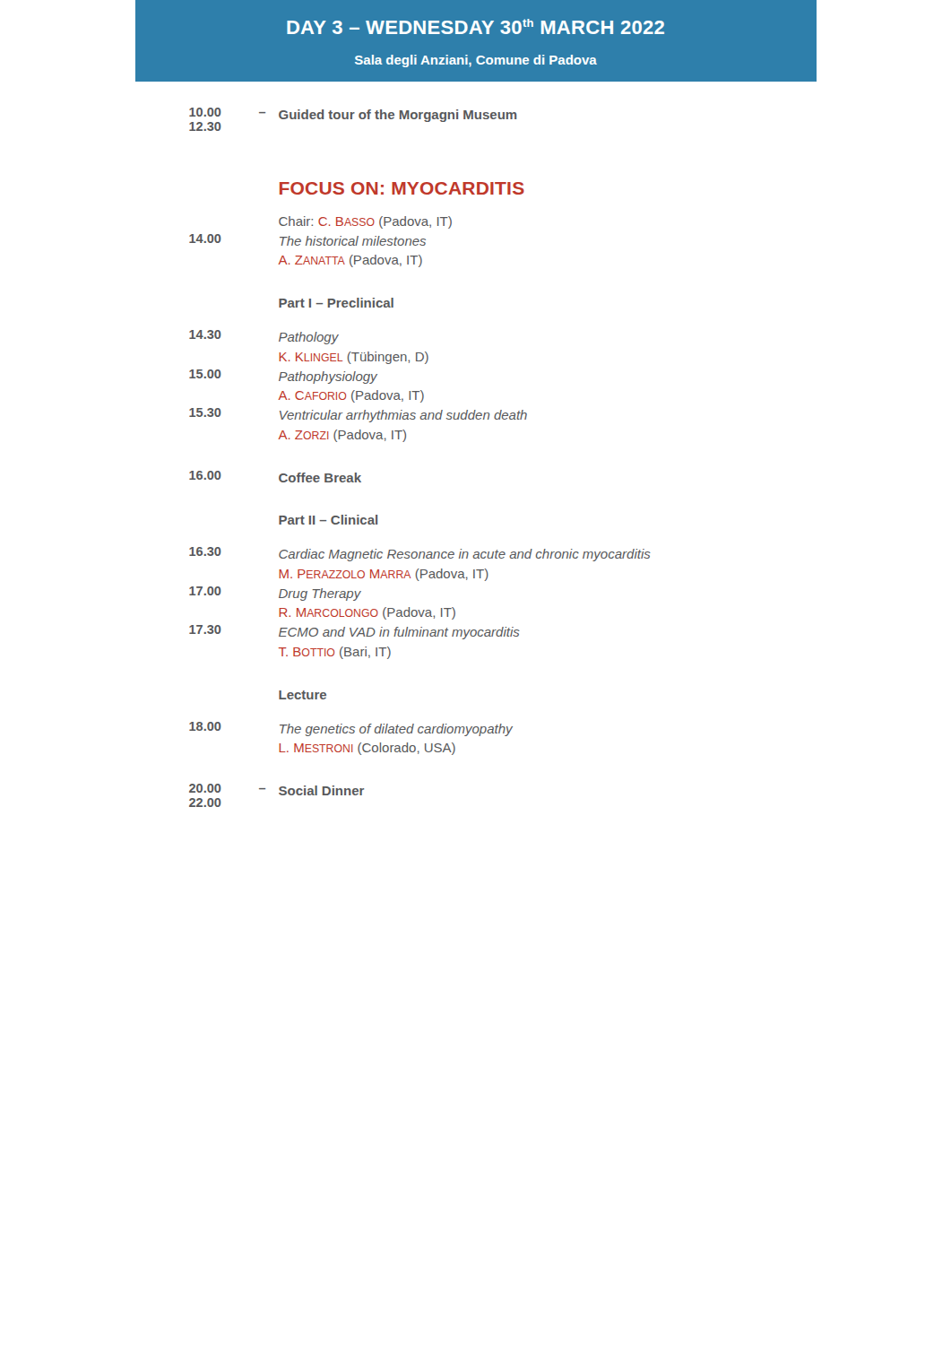DAY 3 – WEDNESDAY 30th MARCH 2022
Sala degli Anziani, Comune di Padova
| 10.00 12.30 | – | Guided tour of the Morgagni Museum |
| | | FOCUS ON: MYOCARDITIS |
| | | Chair: C. B ASSO (Padova, IT) |
| 14.00 | | The historical milestones |
| | | A. Z ANATTA (Padova, IT) |
| | | Part I – Preclinical |
| 14.30 | | Pathology |
| | | K. K LINGEL (Tübingen, D) |
| 15.00 | | Pathophysiology |
| | | A. C AFORIO (Padova, IT) |
| 15.30 | | Ventricular arrhythmias and sudden death |
| | | A. Z ORZI (Padova, IT) |
| 16.00 | | Coffee Break |
| | | Part II – Clinical |
| 16.30 | | Cardiac Magnetic Resonance in acute and chronic myocarditis |
| | | M. P ERAZZOLO M ARRA (Padova, IT) |
| 17.00 | | Drug Therapy |
| | | R. M ARCOLONGO (Padova, IT) |
| 17.30 | | ECMO and VAD in fulminant myocarditis |
| | | T. B OTTIO (Bari, IT) |
| | | Lecture |
| 18.00 | | The genetics of dilated cardiomyopathy |
| | | L. M ESTRONI (Colorado, USA) |
| 20.00 22.00 | – | Social Dinner |